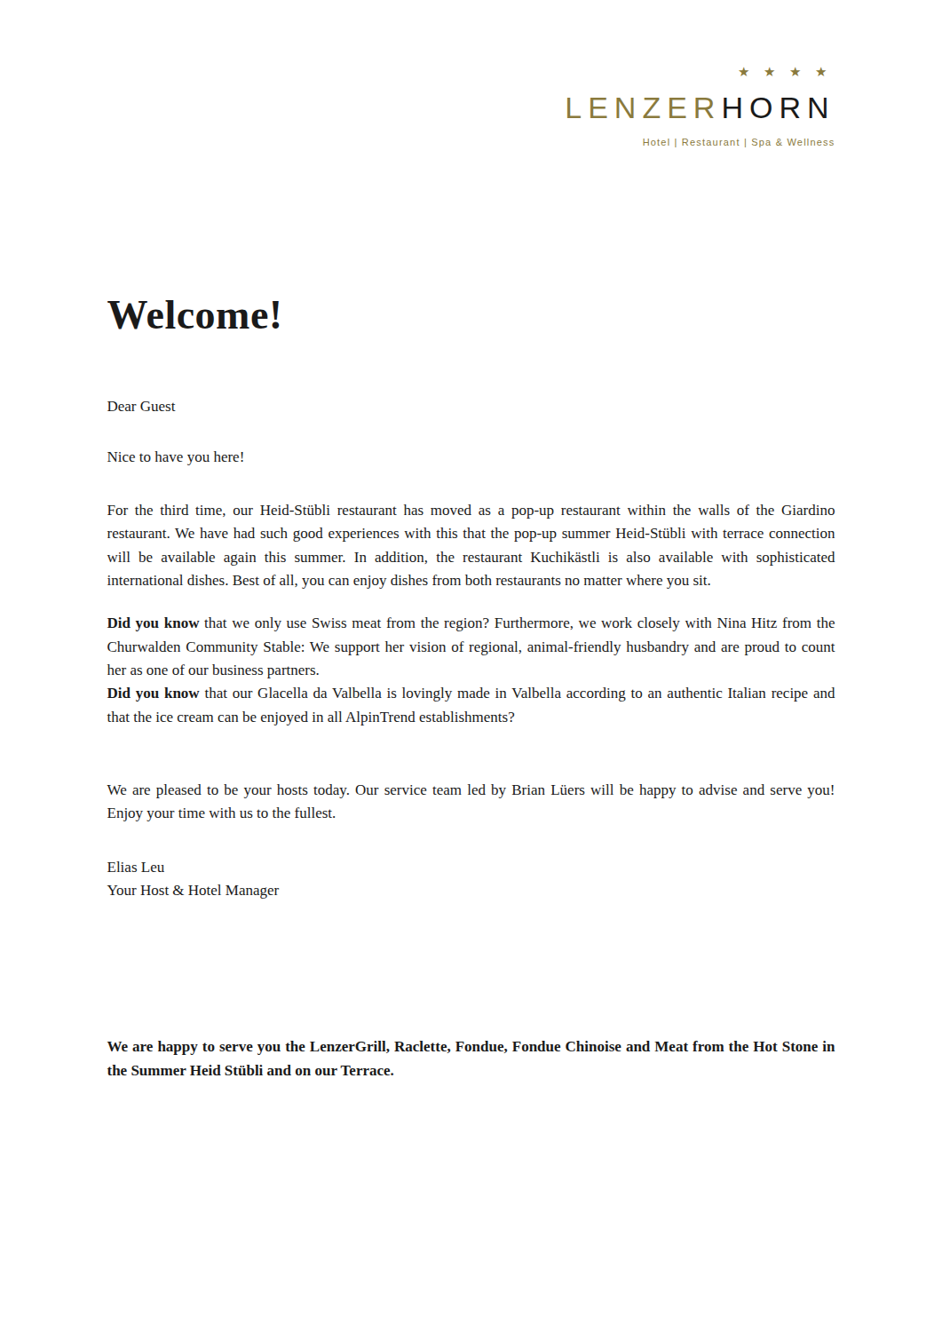★ ★ ★ ★
LENZER HORN
Hotel | Restaurant | Spa & Wellness
Welcome!
Dear Guest
Nice to have you here!
For the third time, our Heid-Stübli restaurant has moved as a pop-up restaurant within the walls of the Giardino restaurant. We have had such good experiences with this that the pop-up summer Heid-Stübli with terrace connection will be available again this summer. In addition, the restaurant Kuchikästli is also available with sophisticated international dishes. Best of all, you can enjoy dishes from both restaurants no matter where you sit.
Did you know that we only use Swiss meat from the region? Furthermore, we work closely with Nina Hitz from the Churwalden Community Stable: We support her vision of regional, animal-friendly husbandry and are proud to count her as one of our business partners.
Did you know that our Glacella da Valbella is lovingly made in Valbella according to an authentic Italian recipe and that the ice cream can be enjoyed in all AlpinTrend establishments?
We are pleased to be your hosts today. Our service team led by Brian Lüers will be happy to advise and serve you! Enjoy your time with us to the fullest.
Elias Leu Your Host & Hotel Manager
We are happy to serve you the LenzerGrill, Raclette, Fondue, Fondue Chinoise and Meat from the Hot Stone in the Summer Heid Stübli and on our Terrace.